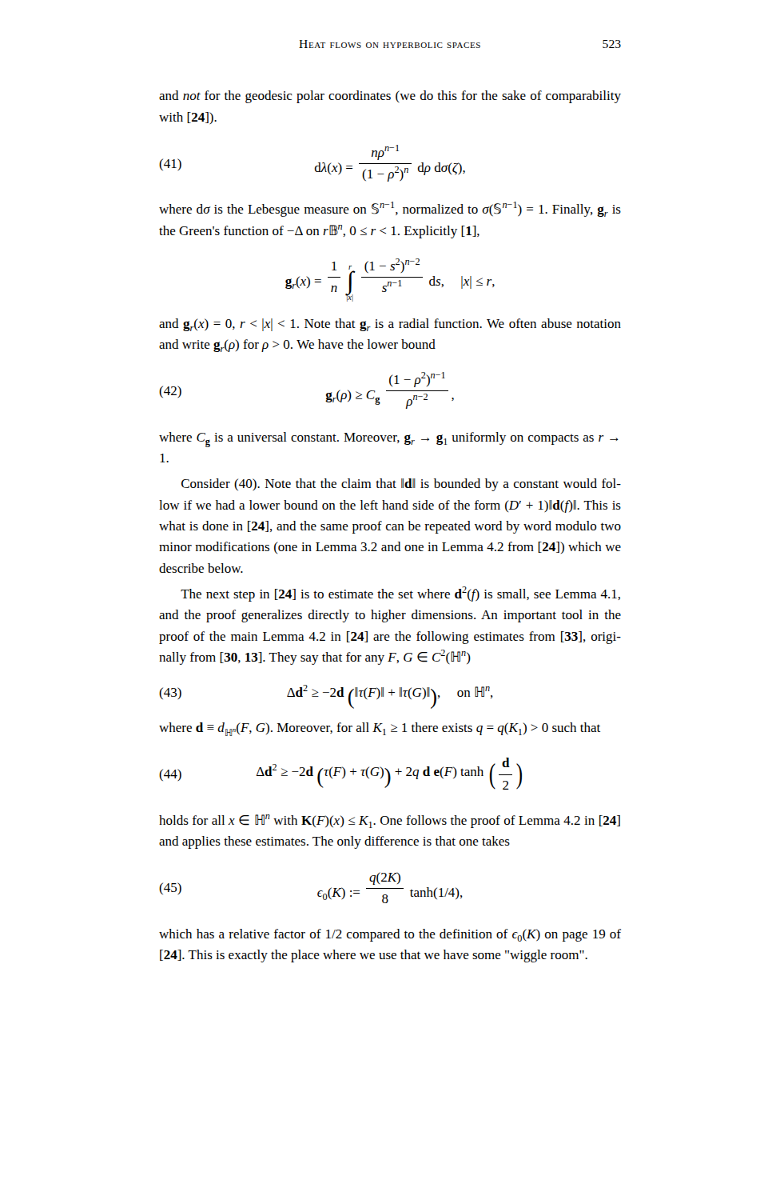Heat flows on hyperbolic spaces 523
and not for the geodesic polar coordinates (we do this for the sake of comparability with [24]).
(41) dλ(x) = nρn−1 (1 − ρ2)n dρ dσ(ζ),
where dσ is the Lebesgue measure on 𝕊n−1, normalized to σ(𝕊n−1) = 1. Finally, gr is the Green's function of −Δ on r𝔹n, 0 ≤ r < 1. Explicitly [1],
gr(x) = 1 n r ∫ |x| (1 − s2)n−2 sn−1 ds, |x| ≤ r,
and gr(x) = 0, r < |x| < 1. Note that gr is a radial function. We often abuse notation and write gr(ρ) for ρ > 0. We have the lower bound
(42) gr(ρ) ≥ Cg (1 − ρ2)n−1 ρn−2 ,
where Cg is a universal constant. Moreover, gr → g1 uniformly on compacts as r → 1.
Consider (40). Note that the claim that ‖d‖ is bounded by a constant would follow if we had a lower bound on the left hand side of the form (D′ + 1)‖d(f)‖. This is what is done in [24], and the same proof can be repeated word by word modulo two minor modifications (one in Lemma 3.2 and one in Lemma 4.2 from [24]) which we describe below.
The next step in [24] is to estimate the set where d2(f) is small, see Lemma 4.1, and the proof generalizes directly to higher dimensions. An important tool in the proof of the main Lemma 4.2 in [24] are the following estimates from [33], originally from [30, 13]. They say that for any F, G ∈ C2(ℍn)
(43) Δd2 ≥ −2d (‖τ(F)‖ + ‖τ(G)‖), on ℍn,
where d ≡ dℍn(F, G). Moreover, for all K1 ≥ 1 there exists q = q(K1) > 0 such that
(44) Δd2 ≥ −2d (τ(F) + τ(G)) + 2q d e(F) tanh ( d 2 )
holds for all x ∈ ℍn with K(F)(x) ≤ K1. One follows the proof of Lemma 4.2 in [24] and applies these estimates. The only difference is that one takes
(45) ϵ0(K) := q(2K) 8 tanh(1/4),
which has a relative factor of 1/2 compared to the definition of ϵ0(K) on page 19 of [24]. This is exactly the place where we use that we have some "wiggle room".